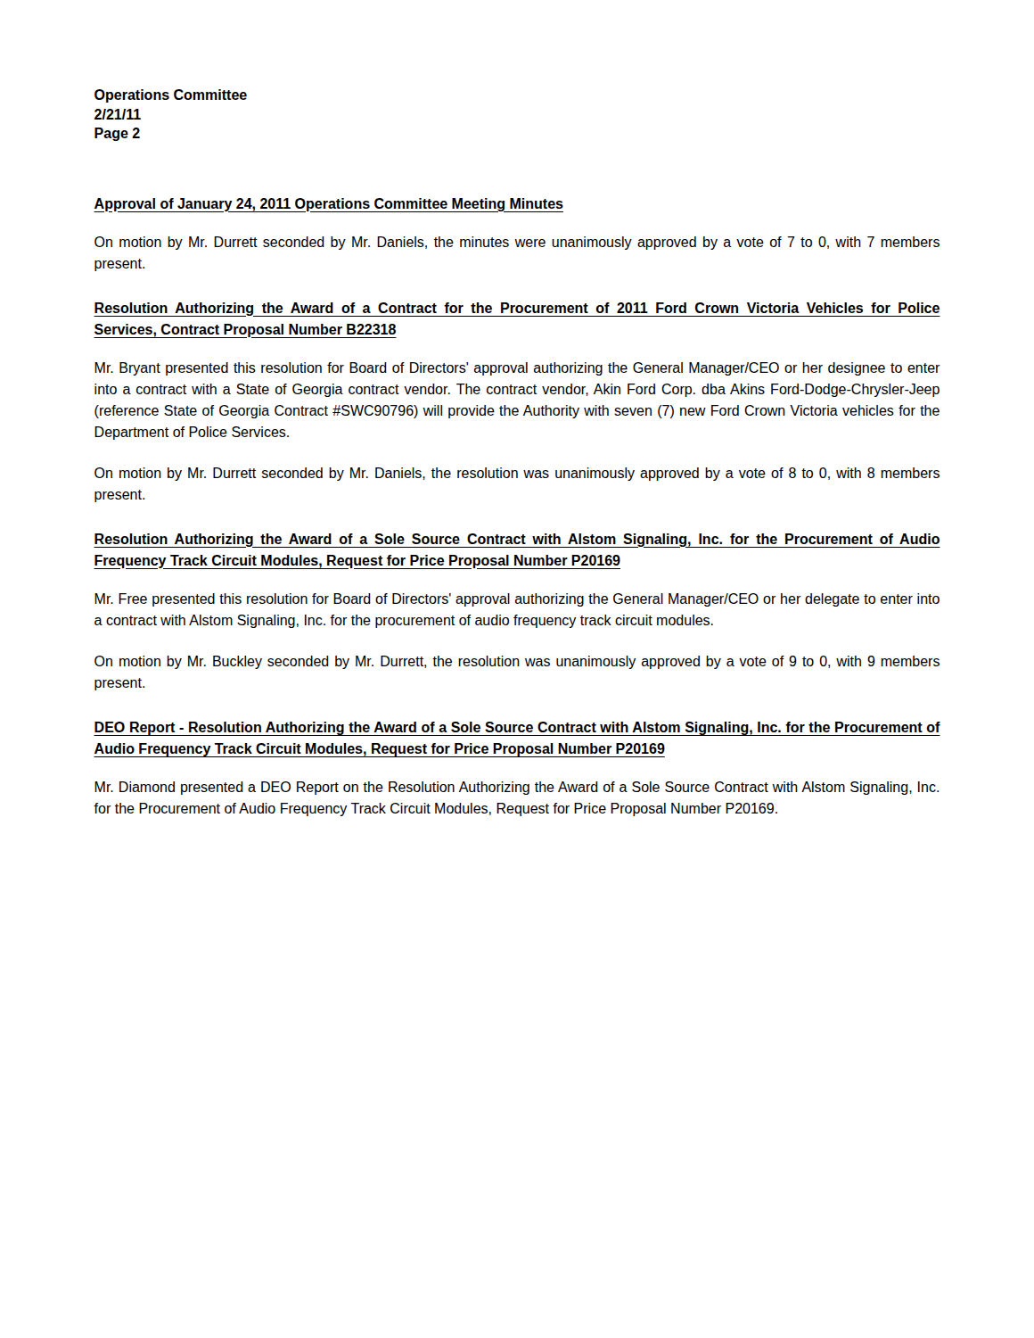Operations Committee
2/21/11
Page 2
Approval of January 24, 2011 Operations Committee Meeting Minutes
On motion by Mr. Durrett seconded by Mr. Daniels, the minutes were unanimously approved by a vote of 7 to 0, with 7 members present.
Resolution Authorizing the Award of a Contract for the Procurement of 2011 Ford Crown Victoria Vehicles for Police Services, Contract Proposal Number B22318
Mr. Bryant presented this resolution for Board of Directors' approval authorizing the General Manager/CEO or her designee to enter into a contract with a State of Georgia contract vendor. The contract vendor, Akin Ford Corp. dba Akins Ford-Dodge-Chrysler-Jeep (reference State of Georgia Contract #SWC90796) will provide the Authority with seven (7) new Ford Crown Victoria vehicles for the Department of Police Services.
On motion by Mr. Durrett seconded by Mr. Daniels, the resolution was unanimously approved by a vote of 8 to 0, with 8 members present.
Resolution Authorizing the Award of a Sole Source Contract with Alstom Signaling, Inc. for the Procurement of Audio Frequency Track Circuit Modules, Request for Price Proposal Number P20169
Mr. Free presented this resolution for Board of Directors' approval authorizing the General Manager/CEO or her delegate to enter into a contract with Alstom Signaling, Inc. for the procurement of audio frequency track circuit modules.
On motion by Mr. Buckley seconded by Mr. Durrett, the resolution was unanimously approved by a vote of 9 to 0, with 9 members present.
DEO Report - Resolution Authorizing the Award of a Sole Source Contract with Alstom Signaling, Inc. for the Procurement of Audio Frequency Track Circuit Modules, Request for Price Proposal Number P20169
Mr. Diamond presented a DEO Report on the Resolution Authorizing the Award of a Sole Source Contract with Alstom Signaling, Inc. for the Procurement of Audio Frequency Track Circuit Modules, Request for Price Proposal Number P20169.